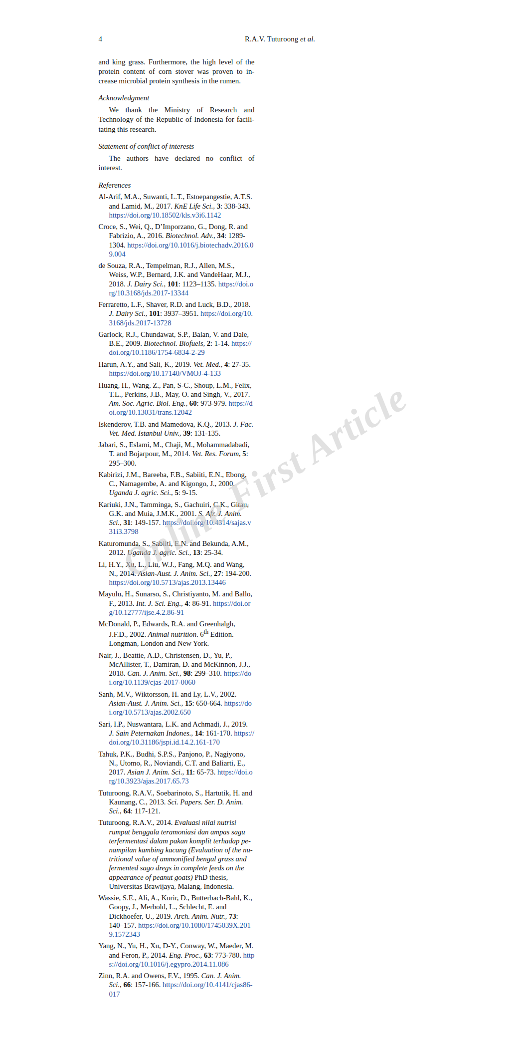Online First Article
4
R.A.V. Tuturoong et al.
and king grass. Furthermore, the high level of the protein content of corn stover was proven to increase microbial protein synthesis in the rumen.
Acknowledgment
We thank the Ministry of Research and Technology of the Republic of Indonesia for facilitating this research.
Statement of conflict of interests
The authors have declared no conflict of interest.
References
Al-Arif, M.A., Suwanti, L.T., Estoepangestie, A.T.S. and Lamid, M., 2017. KnE Life Sci., 3: 338-343. https://doi.org/10.18502/kls.v3i6.1142
Croce, S., Wei, Q., D’Imporzano, G., Dong, R. and Fabrizio, A., 2016. Biotechnol. Adv., 34: 1289-1304. https://doi.org/10.1016/j.biotechadv.2016.09.004
de Souza, R.A., Tempelman, R.J., Allen, M.S., Weiss, W.P., Bernard, J.K. and VandeHaar, M.J., 2018. J. Dairy Sci., 101: 1123–1135. https://doi.org/10.3168/jds.2017-13344
Ferraretto, L.F., Shaver, R.D. and Luck, B.D., 2018. J. Dairy Sci., 101: 3937–3951. https://doi.org/10.3168/jds.2017-13728
Garlock, R.J., Chundawat, S.P., Balan, V. and Dale, B.E., 2009. Biotechnol. Biofuels, 2: 1-14. https://doi.org/10.1186/1754-6834-2-29
Harun, A.Y., and Sali, K., 2019. Vet. Med., 4: 27-35. https://doi.org/10.17140/VMOJ-4-133
Huang, H., Wang, Z., Pan, S-C., Shoup, L.M., Felix, T.L., Perkins, J.B., May, O. and Singh, V., 2017. Am. Soc. Agric. Biol. Eng., 60: 973-979. https://doi.org/10.13031/trans.12042
Iskenderov, T.B. and Mamedova, K.Q., 2013. J. Fac. Vet. Med. Istanbul Univ., 39: 131-135.
Jabari, S., Eslami, M., Chaji, M., Mohammadabadi, T. and Bojarpour, M., 2014. Vet. Res. Forum, 5: 295–300.
Kabirizi, J.M., Bareeba, F.B., Sabiiti, E.N., Ebong, C., Namagembe, A. and Kigongo, J., 2000. Uganda J. agric. Sci., 5: 9-15.
Kariuki, J.N., Tamminga, S., Gachuiri, C.K., Gitau, G.K. and Muia, J.M.K., 2001. S. Afr. J. Anim. Sci., 31: 149-157. https://doi.org/10.4314/sajas.v31i3.3798
Katuromunda, S., Sabiiti, E.N. and Bekunda, A.M., 2012. Uganda J. agric. Sci., 13: 25-34.
Li, H.Y., Xu, L., Liu, W.J., Fang, M.Q. and Wang, N., 2014. Asian-Aust. J. Anim. Sci., 27: 194-200. https://doi.org/10.5713/ajas.2013.13446
Mayulu, H., Sunarso, S., Christiyanto, M. and Ballo, F., 2013. Int. J. Sci. Eng., 4: 86-91. https://doi.org/10.12777/ijse.4.2.86-91
McDonald, P., Edwards, R.A. and Greenhalgh, J.F.D., 2002. Animal nutrition. 6th Edition. Longman, London and New York.
Nair, J., Beattie, A.D., Christensen, D., Yu, P., McAllister, T., Damiran, D. and McKinnon, J.J., 2018. Can. J. Anim. Sci., 98: 299–310. https://doi.org/10.1139/cjas-2017-0060
Sanh, M.V., Wiktorsson, H. and Ly, L.V., 2002. Asian-Aust. J. Anim. Sci., 15: 650-664. https://doi.org/10.5713/ajas.2002.650
Sari, I.P., Nuswantara, L.K. and Achmadi, J., 2019. J. Sain Peternakan Indones., 14: 161-170. https://doi.org/10.31186/jspi.id.14.2.161-170
Tahuk, P.K., Budhi, S.P.S., Panjono, P., Nagiyono, N., Utomo, R., Noviandi, C.T. and Baliarti, E., 2017. Asian J. Anim. Sci., 11: 65-73. https://doi.org/10.3923/ajas.2017.65.73
Tuturoong, R.A.V., Soebarinoto, S., Hartutik, H. and Kaunang, C., 2013. Sci. Papers. Ser. D. Anim. Sci., 64: 117-121.
Tuturoong, R.A.V., 2014. Evaluasi nilai nutrisi rumput benggala teramoniasi dan ampas sagu terfermentasi dalam pakan komplit terhadap penampilan kambing kacang (Evaluation of the nutritional value of ammonified bengal grass and fermented sago dregs in complete feeds on the appearance of peanut goats) PhD thesis, Universitas Brawijaya, Malang, Indonesia.
Wassie, S.E., Ali, A., Korir, D., Butterbach-Bahl, K., Goopy, J., Merbold, L., Schlecht, E. and Dickhoefer, U., 2019. Arch. Anim. Nutr., 73: 140–157. https://doi.org/10.1080/1745039X.2019.1572343
Yang, N., Yu, H., Xu, D-Y., Conway, W., Maeder, M. and Feron, P., 2014. Eng. Proc., 63: 773-780. https://doi.org/10.1016/j.egypro.2014.11.086
Zinn, R.A. and Owens, F.V., 1995. Can. J. Anim. Sci., 66: 157-166. https://doi.org/10.4141/cjas86-017